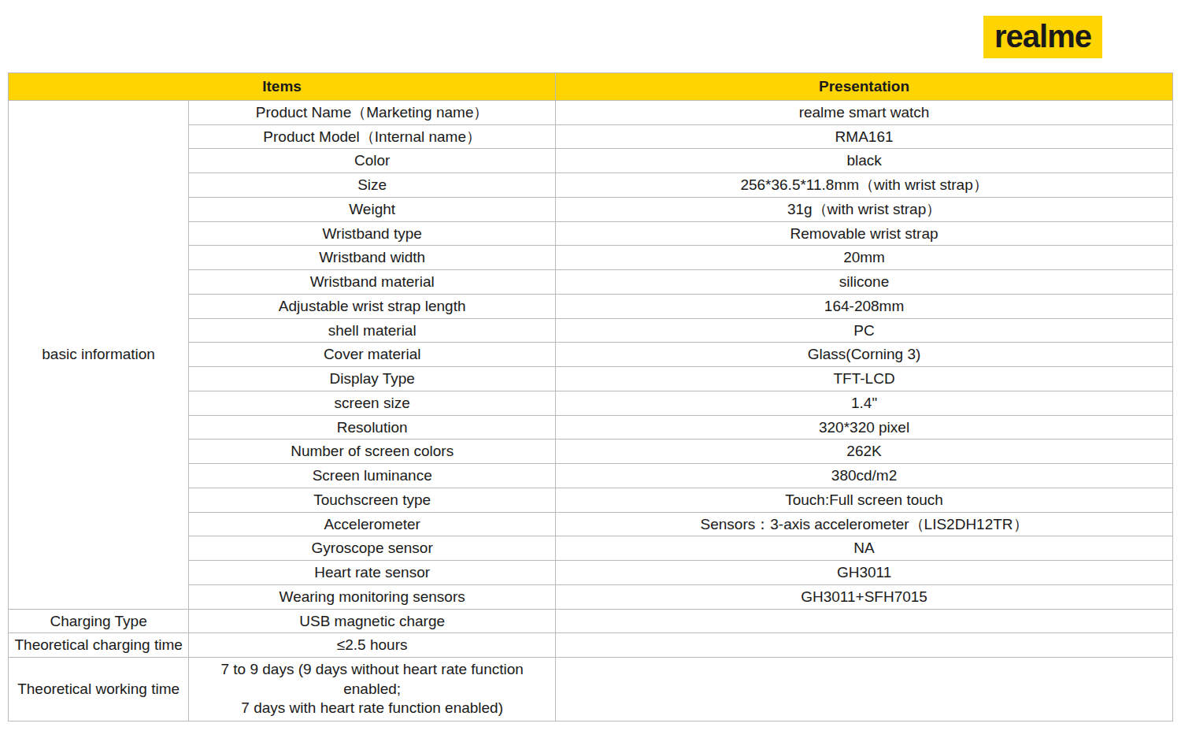realme
| Items | Presentation |
| --- | --- |
| basic information | Product Name（Marketing name） | realme smart watch |
| Product Model（Internal name） | RMA161 |
| Color | black |
| Size | 256*36.5*11.8mm（with wrist strap） |
| Weight | 31g（with wrist strap） |
| Wristband type | Removable wrist strap |
| Wristband width | 20mm |
| Wristband material | silicone |
| Adjustable wrist strap length | 164-208mm |
| shell material | PC |
| Cover material | Glass(Corning 3) |
| Display Type | TFT-LCD |
| screen size | 1.4" |
| Resolution | 320*320 pixel |
| Number of screen colors | 262K |
| Screen luminance | 380cd/m2 |
| Touchscreen type | Touch:Full screen touch |
| Accelerometer | Sensors：3-axis accelerometer（LIS2DH12TR） |
| Gyroscope sensor | NA |
| Heart rate sensor | GH3011 |
| Wearing monitoring sensors | GH3011+SFH7015 |
| Charging Type | USB magnetic charge | |
| Theoretical charging time | ≤2.5 hours | |
| Theoretical working time | 7 to 9 days (9 days without heart rate function enabled; 7 days with heart rate function enabled) | |